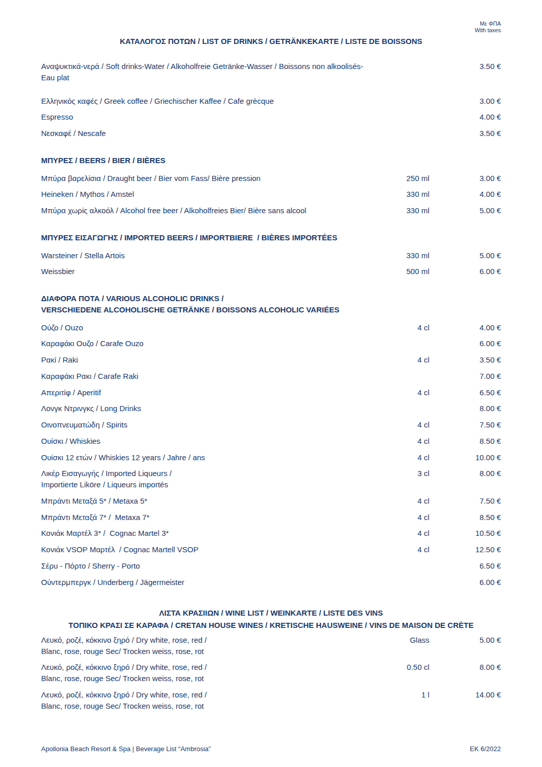Με ΦΠΑ
With taxes
ΚΑΤΑΛΟΓΟΣ ΠΟΤΩΝ / LIST OF DRINKS / GETRÄNKEKARTE / LISTE DE BOISSONS
| Αναψυκτικά-νερά / Soft drinks-Water / Alkoholfreie Getränke-Wasser / Boissons non alkoolisés-Eau plat | | 3.50 € |
| Ελληνικός καφές / Greek coffee / Griechischer Kaffee / Cafe grècque | | 3.00 € |
| Espresso | | 4.00 € |
| Νεσκαφέ / Nescafe | | 3.50 € |
ΜΠΥΡΕΣ / BEERS / BIER / BIÈRES
| Μπύρα βαρελίσια / Draught beer / Bier vom Fass/ Bière pression | 250 ml | 3.00 € |
| Heineken / Mythos / Amstel | 330 ml | 4.00 € |
| Μπύρα χωρίς αλκοόλ / Alcohol free beer / Alkoholfreies Bier/ Bière sans alcool | 330 ml | 5.00 € |
ΜΠΥΡΕΣ ΕΙΣΑΓΩΓΗΣ / IMPORTED BEERS / IMPORTBIERE / BIÈRES IMPORTÉES
| Warsteiner / Stella Artois | 330 ml | 5.00 € |
| Weissbier | 500 ml | 6.00 € |
ΔΙΑΦΟΡΑ ΠΟΤΑ / VARIOUS ALCOHOLIC DRINKS /
VERSCHIEDENE ALCOHOLISCHE GETRÄNKE / BOISSONS ALCOHOLIC VARIÉES
| Ούζο / Ouzo | 4 cl | 4.00 € |
| Καραφάκι Ουζο / Carafe Ouzo | | 6.00 € |
| Ρακί / Raki | 4 cl | 3.50 € |
| Καραφάκι Ρακι / Carafe Raki | | 7.00 € |
| Απεριτίφ / Aperitif | 4 cl | 6.50 € |
| Λονγκ Ντρινγκς / Long Drinks | | 8.00 € |
| Οινοπνευματώδη / Spirits | 4 cl | 7.50 € |
| Ουίσκι / Whiskies | 4 cl | 8.50 € |
| Ουίσκι 12 ετών / Whiskies 12 years / Jahre / ans | 4 cl | 10.00 € |
| Λικέρ Εισαγωγής / Imported Liqueurs / Importierte Liköre / Liqueurs importés | 3 cl | 8.00 € |
| Μπράντι Μεταξά 5* / Metaxa 5* | 4 cl | 7.50 € |
| Μπράντι Μεταξά 7* / Metaxa 7* | 4 cl | 8.50 € |
| Κονιάκ Μαρτέλ 3* / Cognac Martel 3* | 4 cl | 10.50 € |
| Κονιάκ VSOP Μαρτέλ / Cognac Martell VSOP | 4 cl | 12.50 € |
| Σέρυ - Πόρτο / Sherry - Porto | | 6.50 € |
| Ούντερμπεργκ / Underberg / Jägermeister | | 6.00 € |
ΛΙΣΤΑ ΚΡΑΣΙΙΩΝ / WINE LIST / WEINKARTE / LISTE DES VINS
ΤΟΠΙΚΟ ΚΡΑΣΙ ΣΕ ΚΑΡΑΦΑ / CRETAN HOUSE WINES / KRETISCHE HAUSWEINE / VINS DE MAISON DE CRÈTE
| Λευκό, ροζέ, κόκκινο ξηρό / Dry white, rose, red / Blanc, rose, rouge Sec/ Trocken weiss, rose, rot | Glass | 5.00 € |
| Λευκό, ροζέ, κόκκινο ξηρό / Dry white, rose, red / Blanc, rose, rouge Sec/ Trocken weiss, rose, rot | 0.50 cl | 8.00 € |
| Λευκό, ροζέ, κόκκινο ξηρό / Dry white, rose, red / Blanc, rose, rouge Sec/ Trocken weiss, rose, rot | 1 l | 14.00 € |
Apollonia Beach Resort & Spa | Beverage List “Ambrosia” EK 6/2022